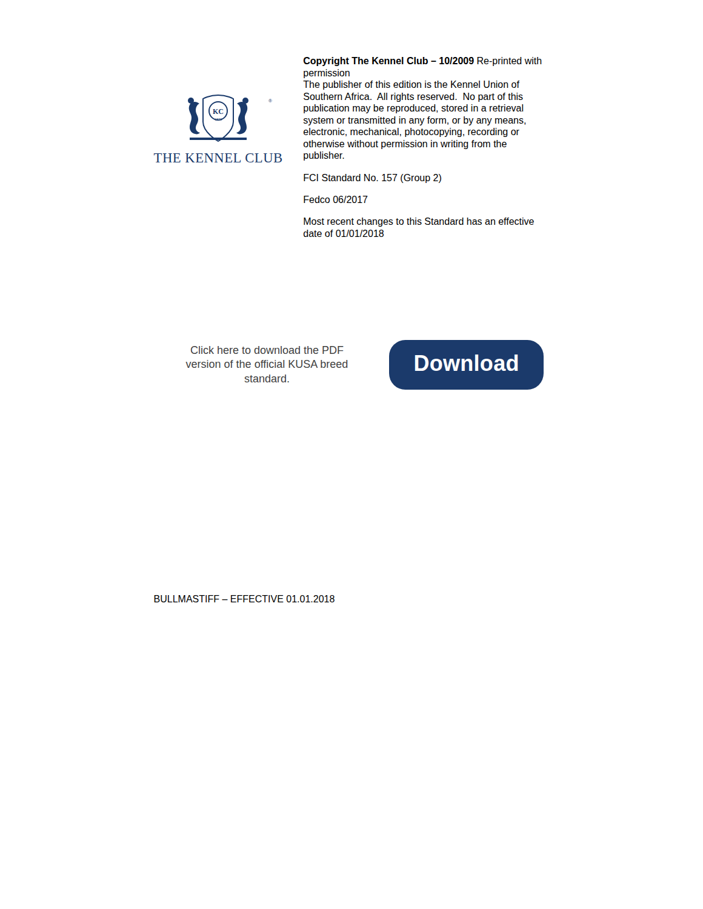KC 1873 ®
THE KENNEL CLUB
Copyright The Kennel Club – 10/2009 Re-printed with permission
The publisher of this edition is the Kennel Union of Southern Africa. All rights reserved. No part of this publication may be reproduced, stored in a retrieval system or transmitted in any form, or by any means, electronic, mechanical, photocopying, recording or otherwise without permission in writing from the publisher.
FCI Standard No. 157 (Group 2)
Fedco 06/2017
Most recent changes to this Standard has an effective date of 01/01/2018
Click here to download the PDF version of the official KUSA breed standard.
Download
BULLMASTIFF – EFFECTIVE 01.01.2018